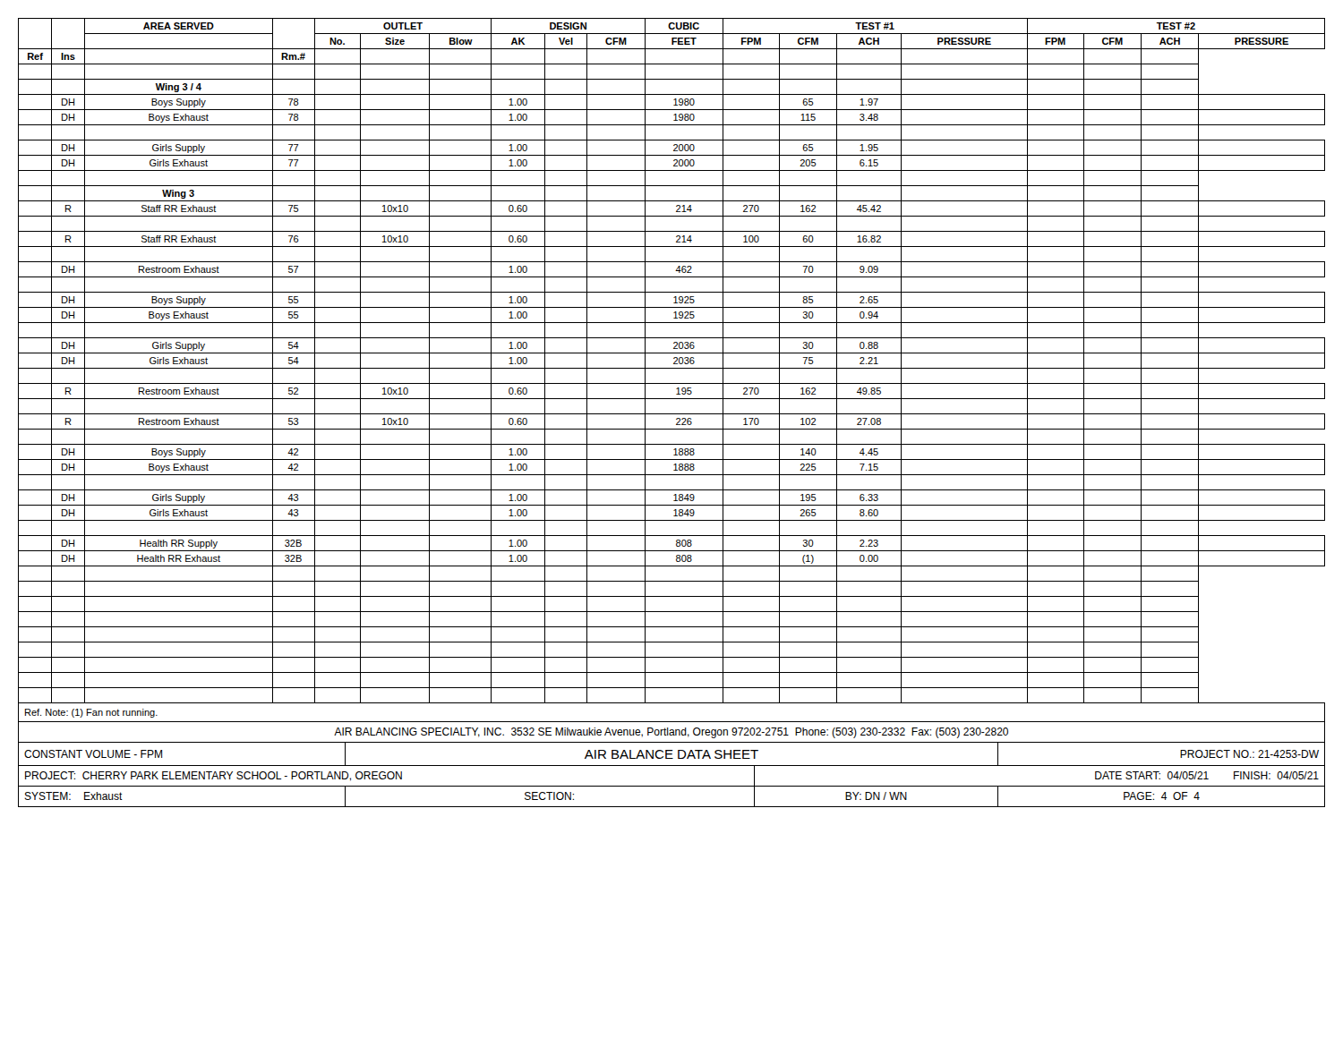| | | AREA SERVED | | OUTLET | DESIGN | CUBIC | TEST #1 | TEST #2 |
| --- | --- | --- | --- | --- | --- | --- | --- | --- |
| | No. | Size | Blow | AK | Vel | CFM | FEET | FPM | CFM | ACH | PRESSURE | FPM | CFM | ACH | PRESSURE |
| Ref | Ins | | Rm.# | | | | | | | | | | | | | | |
| | | Wing 3 / 4 | | | | | | | | | | | | | | | |
| | DH | Boys Supply | 78 | | | | 1.00 | | | 1980 | | 65 | 1.97 | | | | | |
| | DH | Boys Exhaust | 78 | | | | 1.00 | | | 1980 | | 115 | 3.48 | | | | | |
| | DH | Girls Supply | 77 | | | | 1.00 | | | 2000 | | 65 | 1.95 | | | | | |
| | DH | Girls Exhaust | 77 | | | | 1.00 | | | 2000 | | 205 | 6.15 | | | | | |
| | | Wing 3 | | | | | | | | | | | | | | | |
| | R | Staff RR Exhaust | 75 | | 10x10 | | 0.60 | | | 214 | 270 | 162 | 45.42 | | | | | |
| | R | Staff RR Exhaust | 76 | | 10x10 | | 0.60 | | | 214 | 100 | 60 | 16.82 | | | | | |
| | DH | Restroom Exhaust | 57 | | | | 1.00 | | | 462 | | 70 | 9.09 | | | | | |
| | DH | Boys Supply | 55 | | | | 1.00 | | | 1925 | | 85 | 2.65 | | | | | |
| | DH | Boys Exhaust | 55 | | | | 1.00 | | | 1925 | | 30 | 0.94 | | | | | |
| | DH | Girls Supply | 54 | | | | 1.00 | | | 2036 | | 30 | 0.88 | | | | | |
| | DH | Girls Exhaust | 54 | | | | 1.00 | | | 2036 | | 75 | 2.21 | | | | | |
| | R | Restroom Exhaust | 52 | | 10x10 | | 0.60 | | | 195 | 270 | 162 | 49.85 | | | | | |
| | R | Restroom Exhaust | 53 | | 10x10 | | 0.60 | | | 226 | 170 | 102 | 27.08 | | | | | |
| | DH | Boys Supply | 42 | | | | 1.00 | | | 1888 | | 140 | 4.45 | | | | | |
| | DH | Boys Exhaust | 42 | | | | 1.00 | | | 1888 | | 225 | 7.15 | | | | | |
| | DH | Girls Supply | 43 | | | | 1.00 | | | 1849 | | 195 | 6.33 | | | | | |
| | DH | Girls Exhaust | 43 | | | | 1.00 | | | 1849 | | 265 | 8.60 | | | | | |
| | DH | Health RR Supply | 32B | | | | 1.00 | | | 808 | | 30 | 2.23 | | | | | |
| | DH | Health RR Exhaust | 32B | | | | 1.00 | | | 808 | | (1) | 0.00 | | | | | |
| Ref. Note: (1) Fan not running. |
| AIR BALANCING SPECIALTY, INC. 3532 SE Milwaukie Avenue, Portland, Oregon 97202-2751 Phone: (503) 230-2332 Fax: (503) 230-2820 |
| CONSTANT VOLUME - FPM | AIR BALANCE DATA SHEET | PROJECT NO.: 21-4253-DW |
| PROJECT: CHERRY PARK ELEMENTARY SCHOOL - PORTLAND, OREGON | DATE START: 04/05/21 FINISH: 04/05/21 |
| SYSTEM: Exhaust | SECTION: | BY: DN / WN | PAGE: 4 OF 4 |